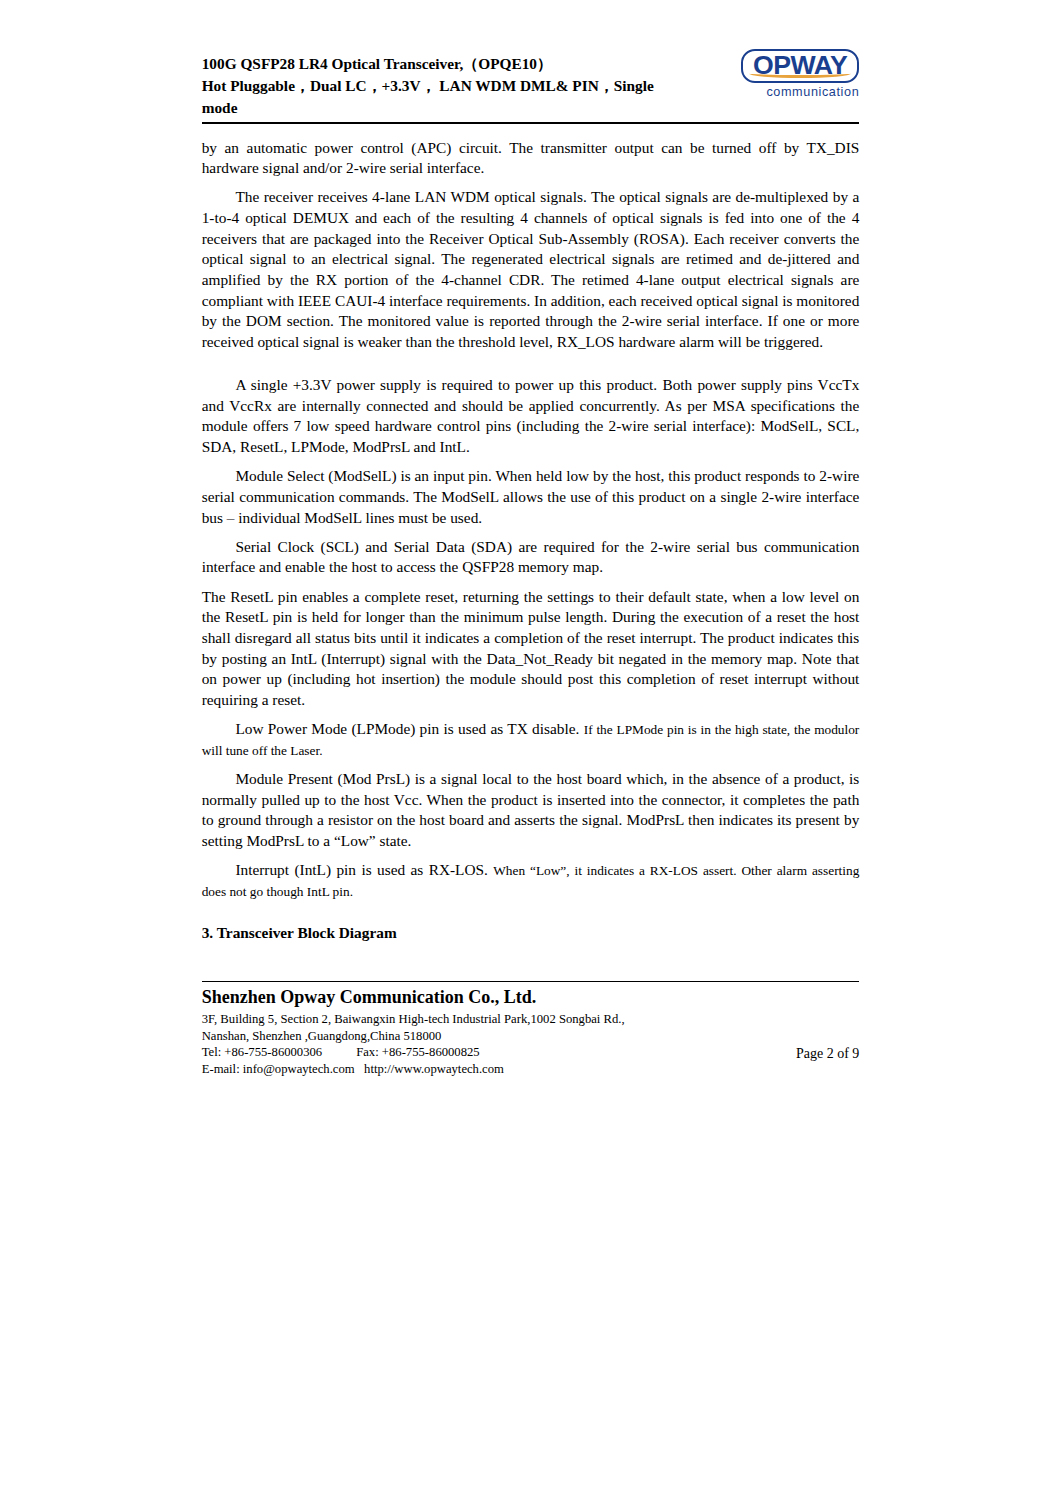100G QSFP28 LR4 Optical Transceiver,（OPQE10） Hot Pluggable，Dual LC，+3.3V， LAN WDM DML& PIN，Single mode
OPWAY communication
by an automatic power control (APC) circuit. The transmitter output can be turned off by TX_DIS hardware signal and/or 2-wire serial interface.
The receiver receives 4-lane LAN WDM optical signals. The optical signals are de-multiplexed by a 1-to-4 optical DEMUX and each of the resulting 4 channels of optical signals is fed into one of the 4 receivers that are packaged into the Receiver Optical Sub-Assembly (ROSA). Each receiver converts the optical signal to an electrical signal. The regenerated electrical signals are retimed and de-jittered and amplified by the RX portion of the 4-channel CDR. The retimed 4-lane output electrical signals are compliant with IEEE CAUI-4 interface requirements. In addition, each received optical signal is monitored by the DOM section. The monitored value is reported through the 2-wire serial interface. If one or more received optical signal is weaker than the threshold level, RX_LOS hardware alarm will be triggered.
A single +3.3V power supply is required to power up this product. Both power supply pins VccTx and VccRx are internally connected and should be applied concurrently. As per MSA specifications the module offers 7 low speed hardware control pins (including the 2-wire serial interface): ModSelL, SCL, SDA, ResetL, LPMode, ModPrsL and IntL.
Module Select (ModSelL) is an input pin. When held low by the host, this product responds to 2-wire serial communication commands. The ModSelL allows the use of this product on a single 2-wire interface bus – individual ModSelL lines must be used.
Serial Clock (SCL) and Serial Data (SDA) are required for the 2-wire serial bus communication interface and enable the host to access the QSFP28 memory map.
The ResetL pin enables a complete reset, returning the settings to their default state, when a low level on the ResetL pin is held for longer than the minimum pulse length. During the execution of a reset the host shall disregard all status bits until it indicates a completion of the reset interrupt. The product indicates this by posting an IntL (Interrupt) signal with the Data_Not_Ready bit negated in the memory map. Note that on power up (including hot insertion) the module should post this completion of reset interrupt without requiring a reset.
Low Power Mode (LPMode) pin is used as TX disable. If the LPMode pin is in the high state, the modulor will tune off the Laser.
Module Present (Mod PrsL) is a signal local to the host board which, in the absence of a product, is normally pulled up to the host Vcc. When the product is inserted into the connector, it completes the path to ground through a resistor on the host board and asserts the signal. ModPrsL then indicates its present by setting ModPrsL to a “Low” state.
Interrupt (IntL) pin is used as RX-LOS. When “Low”, it indicates a RX-LOS assert. Other alarm asserting does not go though IntL pin.
3. Transceiver Block Diagram
Shenzhen Opway Communication Co., Ltd.
3F, Building 5, Section 2, Baiwangxin High-tech Industrial Park,1002 Songbai Rd., Nanshan, Shenzhen ,Guangdong,China 518000
Tel: +86-755-86000306 Fax: +86-755-86000825
E-mail: info@opwaytech.com http://www.opwaytech.com
Page 2 of 9